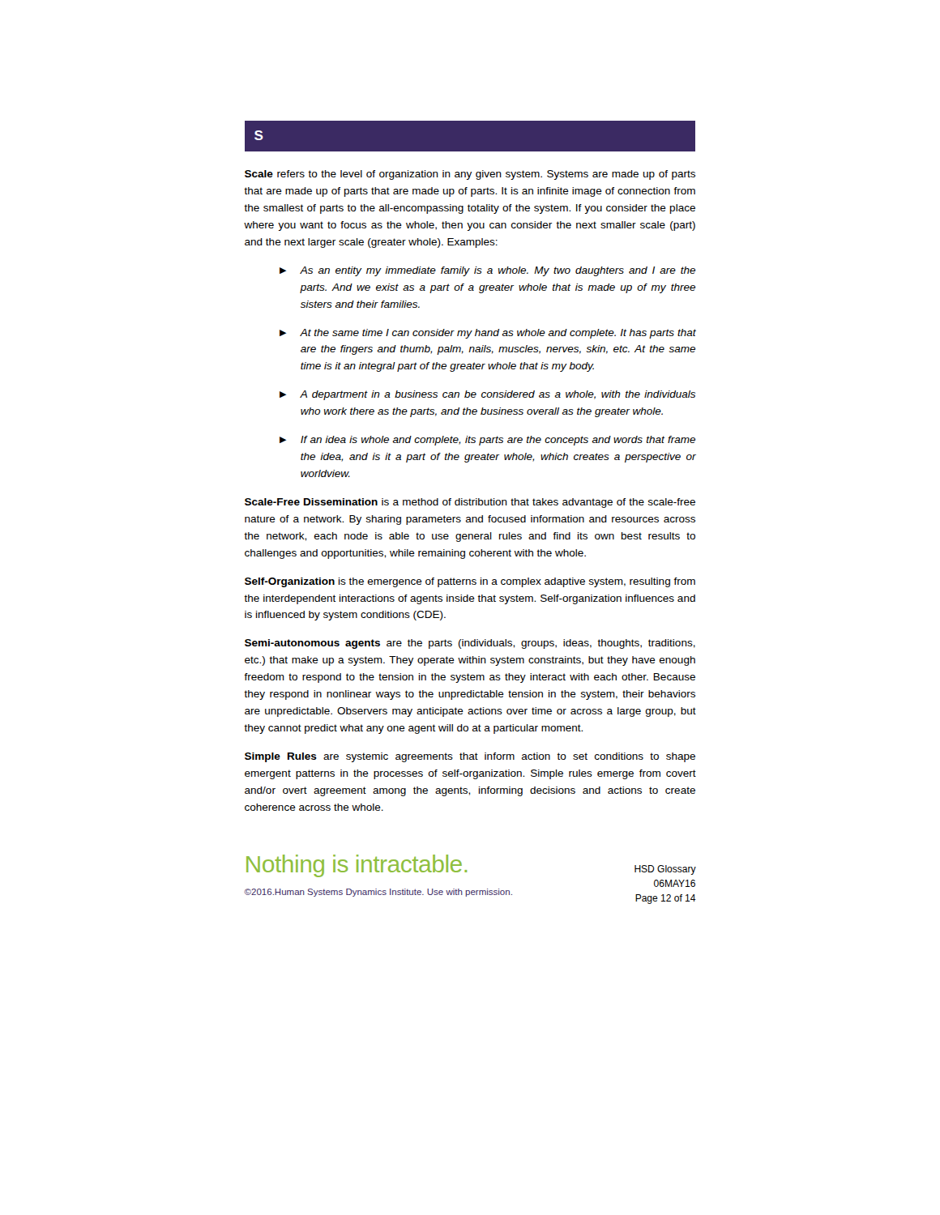S
Scale refers to the level of organization in any given system. Systems are made up of parts that are made up of parts that are made up of parts. It is an infinite image of connection from the smallest of parts to the all-encompassing totality of the system. If you consider the place where you want to focus as the whole, then you can consider the next smaller scale (part) and the next larger scale (greater whole). Examples:
As an entity my immediate family is a whole. My two daughters and I are the parts. And we exist as a part of a greater whole that is made up of my three sisters and their families.
At the same time I can consider my hand as whole and complete. It has parts that are the fingers and thumb, palm, nails, muscles, nerves, skin, etc. At the same time is it an integral part of the greater whole that is my body.
A department in a business can be considered as a whole, with the individuals who work there as the parts, and the business overall as the greater whole.
If an idea is whole and complete, its parts are the concepts and words that frame the idea, and is it a part of the greater whole, which creates a perspective or worldview.
Scale-Free Dissemination is a method of distribution that takes advantage of the scale-free nature of a network. By sharing parameters and focused information and resources across the network, each node is able to use general rules and find its own best results to challenges and opportunities, while remaining coherent with the whole.
Self-Organization is the emergence of patterns in a complex adaptive system, resulting from the interdependent interactions of agents inside that system. Self-organization influences and is influenced by system conditions (CDE).
Semi-autonomous agents are the parts (individuals, groups, ideas, thoughts, traditions, etc.) that make up a system. They operate within system constraints, but they have enough freedom to respond to the tension in the system as they interact with each other. Because they respond in nonlinear ways to the unpredictable tension in the system, their behaviors are unpredictable. Observers may anticipate actions over time or across a large group, but they cannot predict what any one agent will do at a particular moment.
Simple Rules are systemic agreements that inform action to set conditions to shape emergent patterns in the processes of self-organization. Simple rules emerge from covert and/or overt agreement among the agents, informing decisions and actions to create coherence across the whole.
Nothing is intractable.
©2016.Human Systems Dynamics Institute. Use with permission.
HSD Glossary
06MAY16
Page 12 of 14